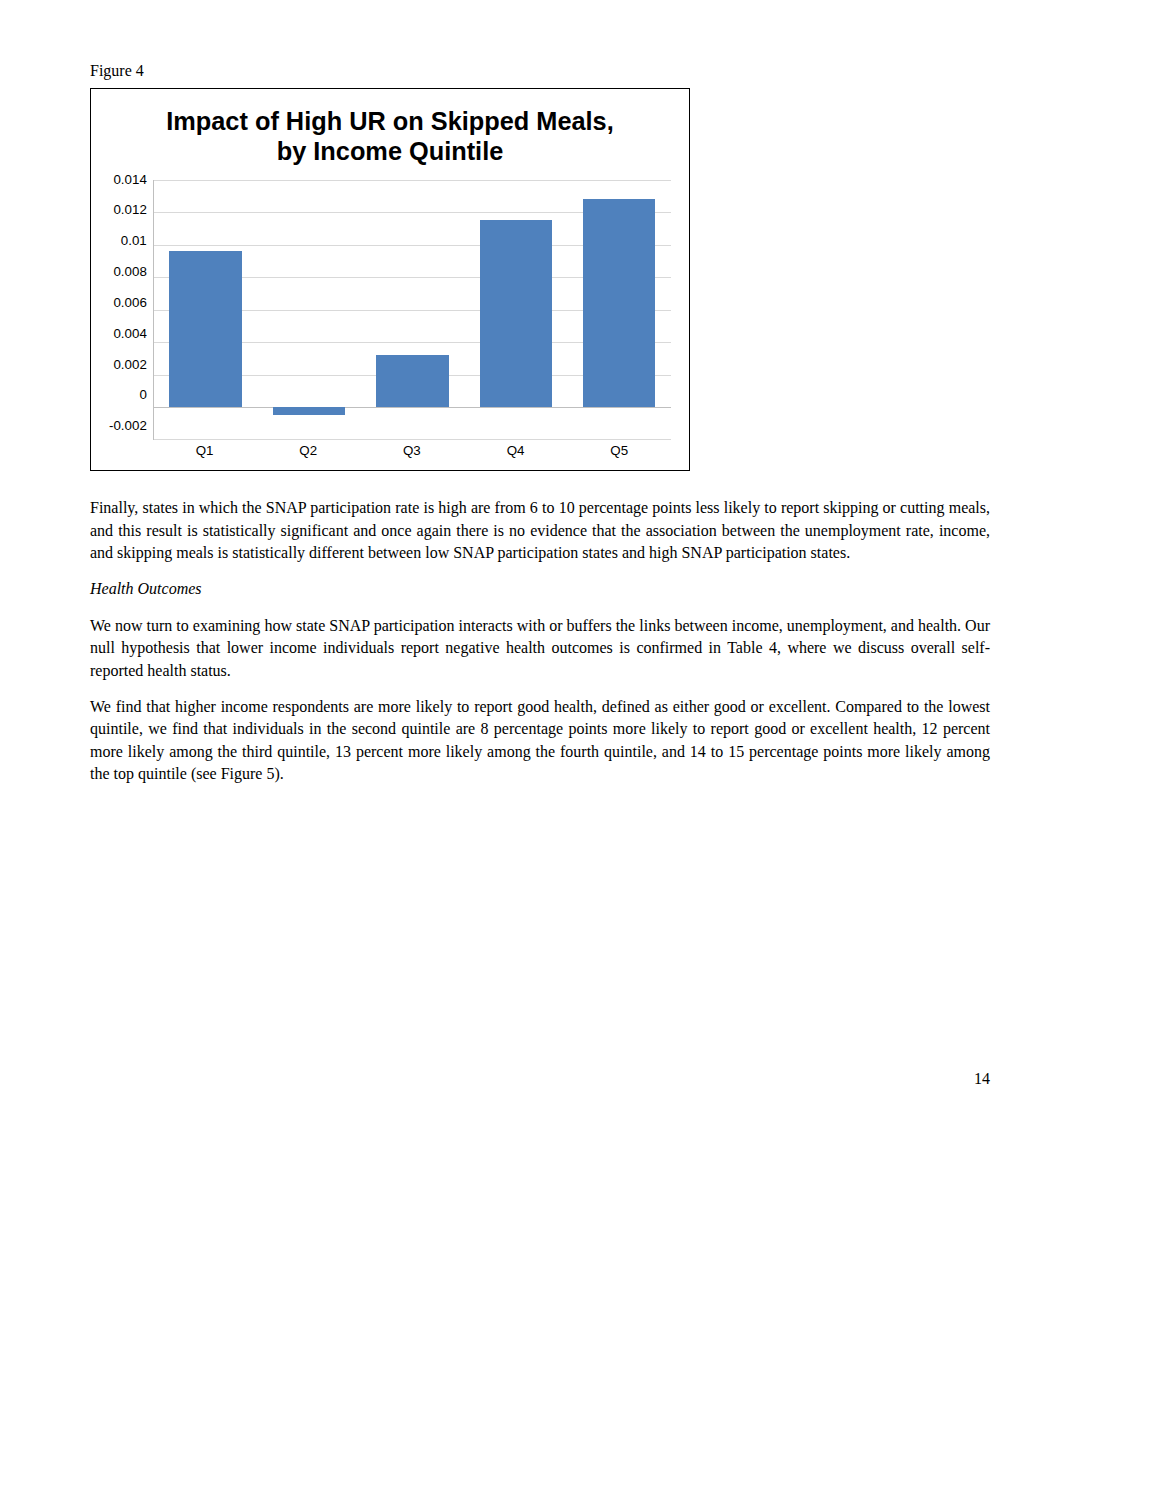Figure 4
Impact of High UR on Skipped Meals,
by Income Quintile
0.014 0.012 0.01 0.008 0.006 0.004 0.002 0 -0.002
Q1 Q2 Q3 Q4 Q5
Finally, states in which the SNAP participation rate is high are from 6 to 10 percentage points less likely to report skipping or cutting meals, and this result is statistically significant and once again there is no evidence that the association between the unemployment rate, income, and skipping meals is statistically different between low SNAP participation states and high SNAP participation states.
Health Outcomes
We now turn to examining how state SNAP participation interacts with or buffers the links between income, unemployment, and health. Our null hypothesis that lower income individuals report negative health outcomes is confirmed in Table 4, where we discuss overall self-reported health status.
We find that higher income respondents are more likely to report good health, defined as either good or excellent. Compared to the lowest quintile, we find that individuals in the second quintile are 8 percentage points more likely to report good or excellent health, 12 percent more likely among the third quintile, 13 percent more likely among the fourth quintile, and 14 to 15 percentage points more likely among the top quintile (see Figure 5).
14